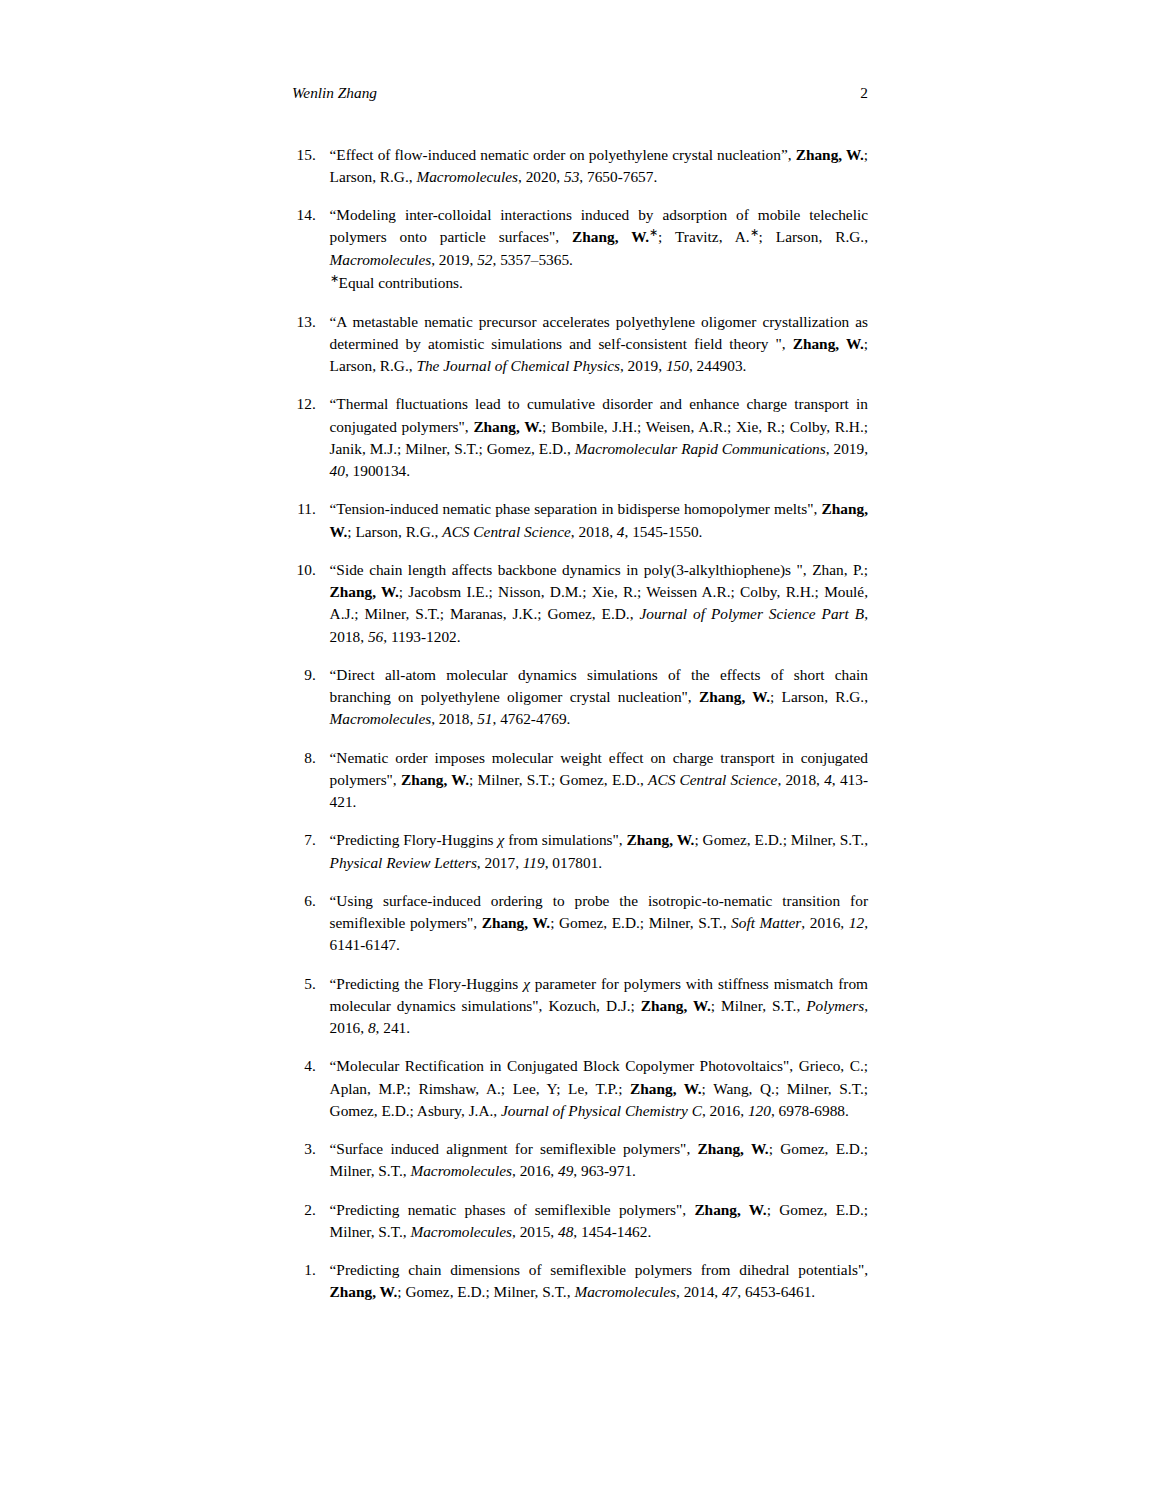Wenlin Zhang 2
15.“Effect of flow-induced nematic order on polyethylene crystal nucleation”, Zhang, W.; Larson, R.G., Macromolecules, 2020, 53, 7650-7657.
14.“Modeling inter-colloidal interactions induced by adsorption of mobile telechelic polymers onto particle surfaces", Zhang, W.∗; Travitz, A.∗; Larson, R.G., Macromolecules, 2019, 52, 5357–5365. ∗Equal contributions.
13.“A metastable nematic precursor accelerates polyethylene oligomer crystallization as determined by atomistic simulations and self-consistent field theory ", Zhang, W.; Larson, R.G., The Journal of Chemical Physics, 2019, 150, 244903.
12.“Thermal fluctuations lead to cumulative disorder and enhance charge transport in conjugated polymers", Zhang, W.; Bombile, J.H.; Weisen, A.R.; Xie, R.; Colby, R.H.; Janik, M.J.; Milner, S.T.; Gomez, E.D., Macromolecular Rapid Communications, 2019, 40, 1900134.
11.“Tension-induced nematic phase separation in bidisperse homopolymer melts", Zhang, W.; Larson, R.G., ACS Central Science, 2018, 4, 1545-1550.
10.“Side chain length affects backbone dynamics in poly(3-alkylthiophene)s ", Zhan, P.; Zhang, W.; Jacobsm I.E.; Nisson, D.M.; Xie, R.; Weissen A.R.; Colby, R.H.; Moulé, A.J.; Milner, S.T.; Maranas, J.K.; Gomez, E.D., Journal of Polymer Science Part B, 2018, 56, 1193-1202.
9.“Direct all-atom molecular dynamics simulations of the effects of short chain branching on polyethylene oligomer crystal nucleation", Zhang, W.; Larson, R.G., Macromolecules, 2018, 51, 4762-4769.
8.“Nematic order imposes molecular weight effect on charge transport in conjugated polymers", Zhang, W.; Milner, S.T.; Gomez, E.D., ACS Central Science, 2018, 4, 413-421.
7.“Predicting Flory-Huggins χ from simulations", Zhang, W.; Gomez, E.D.; Milner, S.T., Physical Review Letters, 2017, 119, 017801.
6.“Using surface-induced ordering to probe the isotropic-to-nematic transition for semiflexible polymers", Zhang, W.; Gomez, E.D.; Milner, S.T., Soft Matter, 2016, 12, 6141-6147.
5.“Predicting the Flory-Huggins χ parameter for polymers with stiffness mismatch from molecular dynamics simulations", Kozuch, D.J.; Zhang, W.; Milner, S.T., Polymers, 2016, 8, 241.
4.“Molecular Rectification in Conjugated Block Copolymer Photovoltaics", Grieco, C.; Aplan, M.P.; Rimshaw, A.; Lee, Y; Le, T.P.; Zhang, W.; Wang, Q.; Milner, S.T.; Gomez, E.D.; Asbury, J.A., Journal of Physical Chemistry C, 2016, 120, 6978-6988.
3.“Surface induced alignment for semiflexible polymers", Zhang, W.; Gomez, E.D.; Milner, S.T., Macromolecules, 2016, 49, 963-971.
2.“Predicting nematic phases of semiflexible polymers", Zhang, W.; Gomez, E.D.; Milner, S.T., Macromolecules, 2015, 48, 1454-1462.
1.“Predicting chain dimensions of semiflexible polymers from dihedral potentials", Zhang, W.; Gomez, E.D.; Milner, S.T., Macromolecules, 2014, 47, 6453-6461.